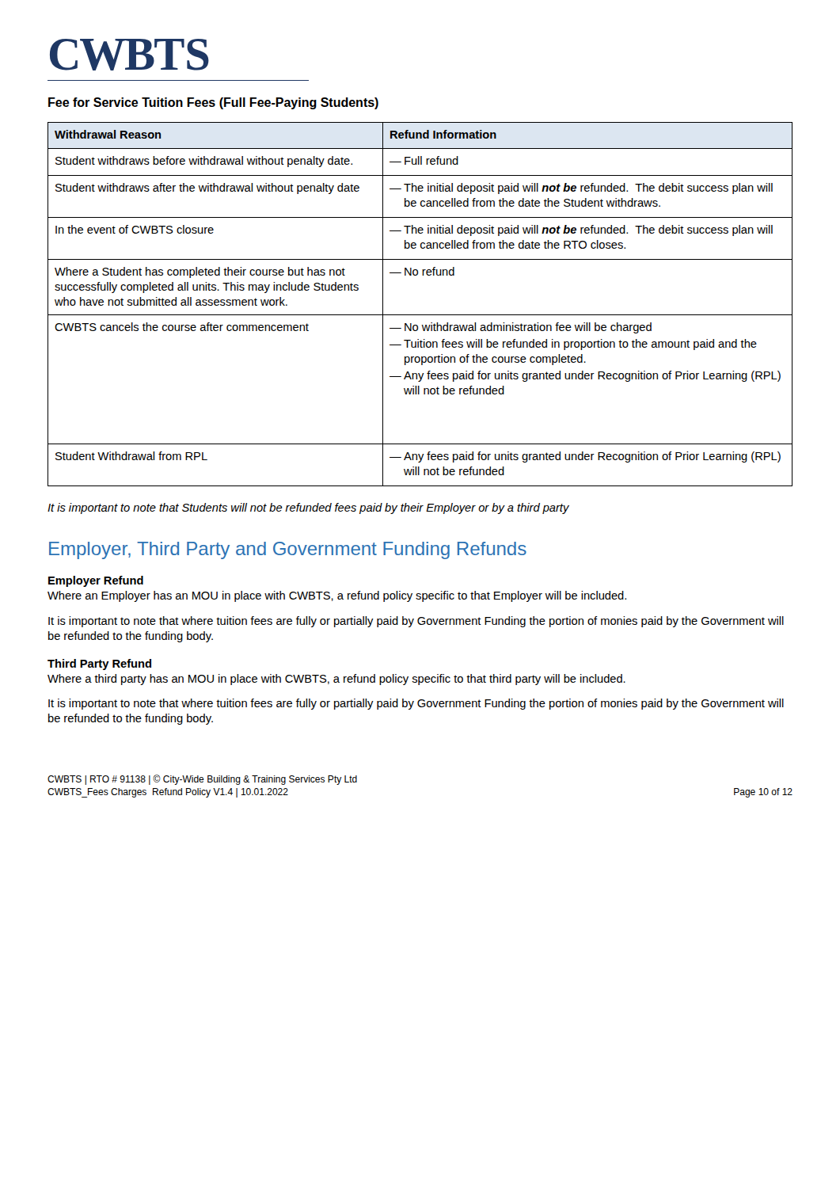CWBTS
Fee for Service Tuition Fees (Full Fee-Paying Students)
| Withdrawal Reason | Refund Information |
| --- | --- |
| Student withdraws before withdrawal without penalty date. | Full refund |
| Student withdraws after the withdrawal without penalty date | The initial deposit paid will not be refunded. The debit success plan will be cancelled from the date the Student withdraws. |
| In the event of CWBTS closure | The initial deposit paid will not be refunded. The debit success plan will be cancelled from the date the RTO closes. |
| Where a Student has completed their course but has not successfully completed all units. This may include Students who have not submitted all assessment work. | No refund |
| CWBTS cancels the course after commencement | No withdrawal administration fee will be charged Tuition fees will be refunded in proportion to the amount paid and the proportion of the course completed. Any fees paid for units granted under Recognition of Prior Learning (RPL) will not be refunded |
| Student Withdrawal from RPL | Any fees paid for units granted under Recognition of Prior Learning (RPL) will not be refunded |
It is important to note that Students will not be refunded fees paid by their Employer or by a third party
Employer, Third Party and Government Funding Refunds
Employer Refund
Where an Employer has an MOU in place with CWBTS, a refund policy specific to that Employer will be included.
It is important to note that where tuition fees are fully or partially paid by Government Funding the portion of monies paid by the Government will be refunded to the funding body.
Third Party Refund
Where a third party has an MOU in place with CWBTS, a refund policy specific to that third party will be included.
It is important to note that where tuition fees are fully or partially paid by Government Funding the portion of monies paid by the Government will be refunded to the funding body.
CWBTS | RTO # 91138 | © City-Wide Building & Training Services Pty Ltd
CWBTS_Fees Charges Refund Policy V1.4 | 10.01.2022
Page 10 of 12